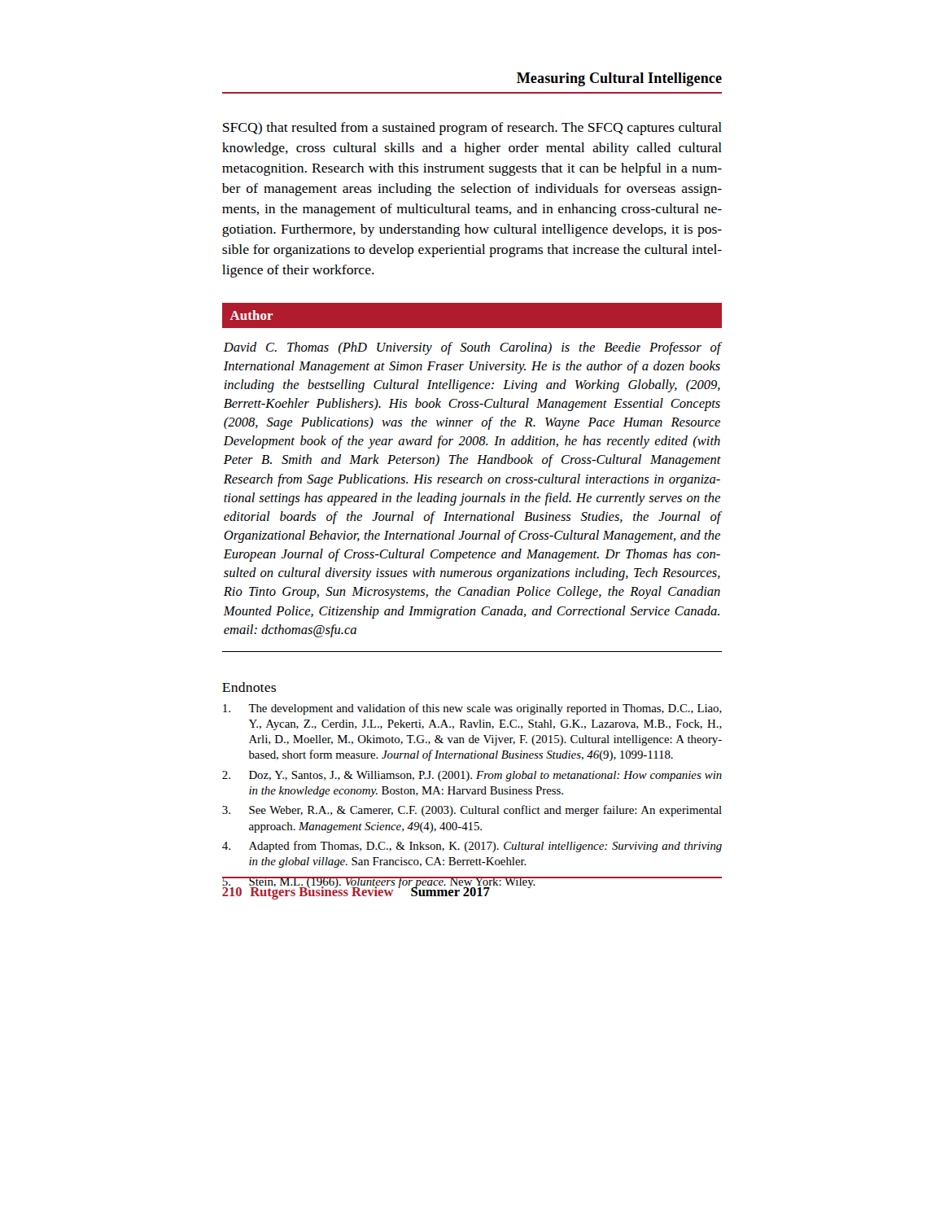Measuring Cultural Intelligence
SFCQ) that resulted from a sustained program of research. The SFCQ captures cultural knowledge, cross cultural skills and a higher order mental ability called cultural metacognition. Research with this instrument suggests that it can be helpful in a number of management areas including the selection of individuals for overseas assignments, in the management of multicultural teams, and in enhancing cross-cultural negotiation. Furthermore, by understanding how cultural intelligence develops, it is possible for organizations to develop experiential programs that increase the cultural intelligence of their workforce.
Author
David C. Thomas (PhD University of South Carolina) is the Beedie Professor of International Management at Simon Fraser University. He is the author of a dozen books including the bestselling Cultural Intelligence: Living and Working Globally, (2009, Berrett-Koehler Publishers). His book Cross-Cultural Management Essential Concepts (2008, Sage Publications) was the winner of the R. Wayne Pace Human Resource Development book of the year award for 2008. In addition, he has recently edited (with Peter B. Smith and Mark Peterson) The Handbook of Cross-Cultural Management Research from Sage Publications. His research on cross-cultural interactions in organizational settings has appeared in the leading journals in the field. He currently serves on the editorial boards of the Journal of International Business Studies, the Journal of Organizational Behavior, the International Journal of Cross-Cultural Management, and the European Journal of Cross-Cultural Competence and Management. Dr Thomas has consulted on cultural diversity issues with numerous organizations including, Tech Resources, Rio Tinto Group, Sun Microsystems, the Canadian Police College, the Royal Canadian Mounted Police, Citizenship and Immigration Canada, and Correctional Service Canada. email: dcthomas@sfu.ca
Endnotes
The development and validation of this new scale was originally reported in Thomas, D.C., Liao, Y., Aycan, Z., Cerdin, J.L., Pekerti, A.A., Ravlin, E.C., Stahl, G.K., Lazarova, M.B., Fock, H., Arli, D., Moeller, M., Okimoto, T.G., & van de Vijver, F. (2015). Cultural intelligence: A theory-based, short form measure. Journal of International Business Studies, 46(9), 1099-1118.
Doz, Y., Santos, J., & Williamson, P.J. (2001). From global to metanational: How companies win in the knowledge economy. Boston, MA: Harvard Business Press.
See Weber, R.A., & Camerer, C.F. (2003). Cultural conflict and merger failure: An experimental approach. Management Science, 49(4), 400-415.
Adapted from Thomas, D.C., & Inkson, K. (2017). Cultural intelligence: Surviving and thriving in the global village. San Francisco, CA: Berrett-Koehler.
Stein, M.L. (1966). Volunteers for peace. New York: Wiley.
210 Rutgers Business Review Summer 2017